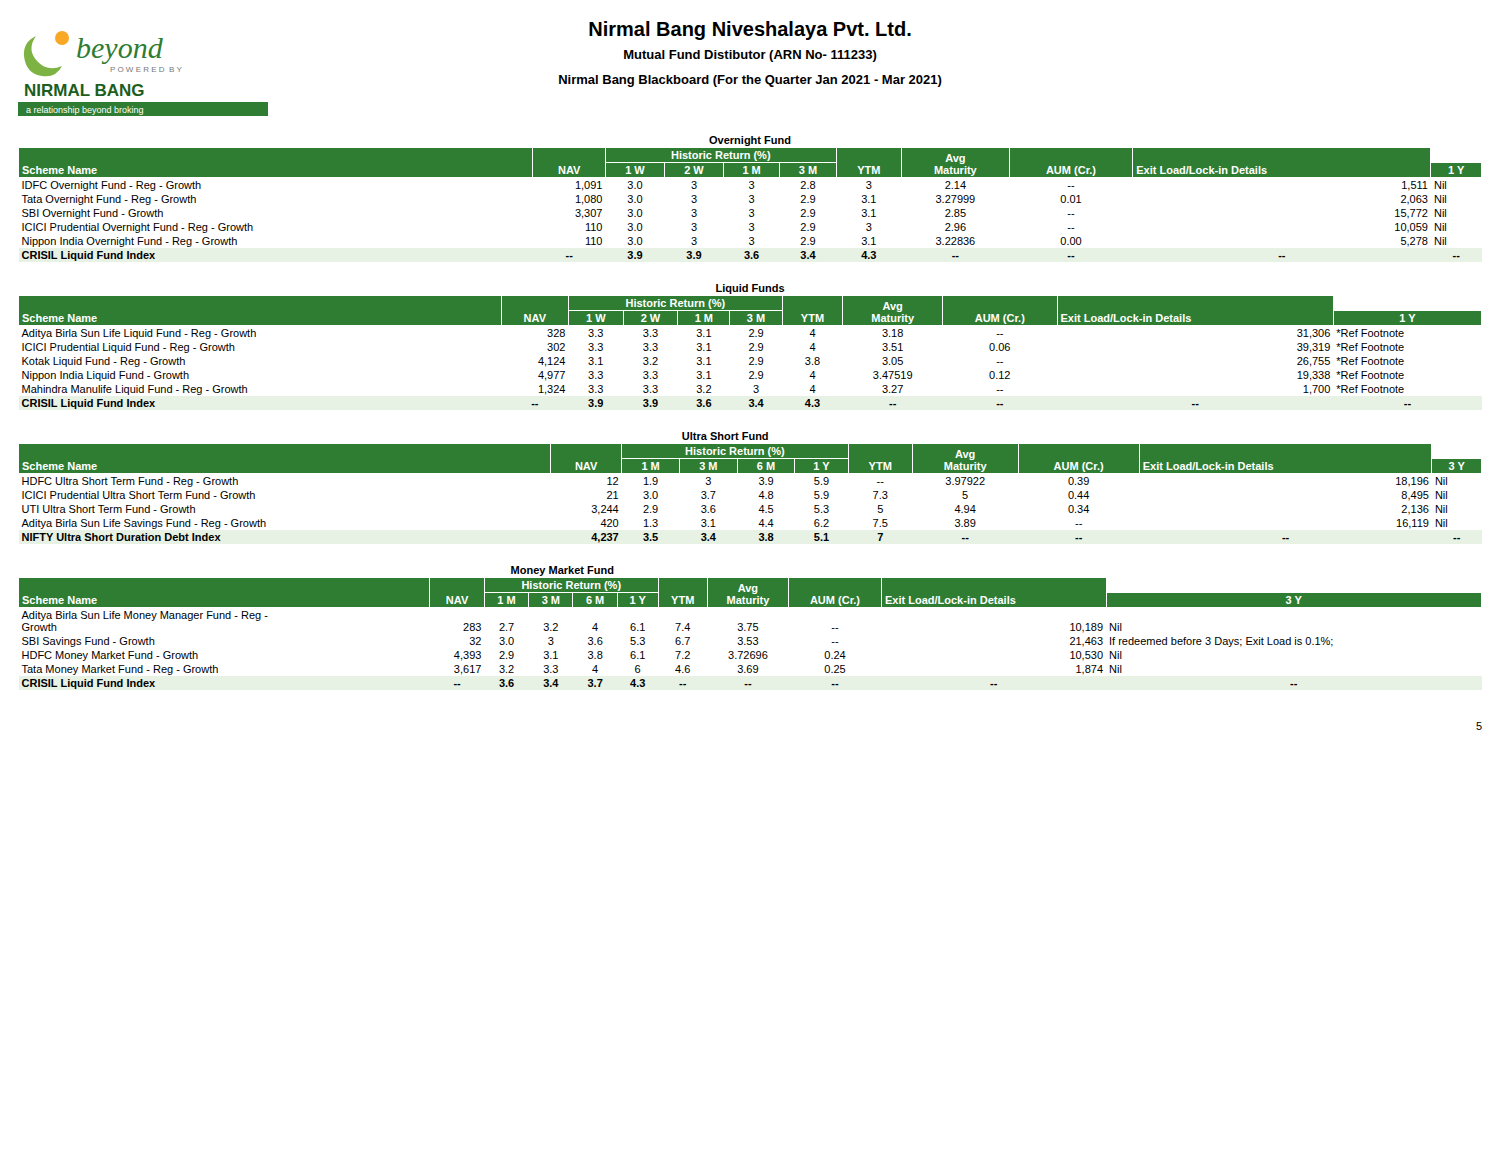beyond P O W E R E D B Y NIRMAL BANG a relationship beyond broking
Nirmal Bang Niveshalaya Pvt. Ltd.
Mutual Fund Distibutor (ARN No- 111233)
Nirmal Bang Blackboard (For the Quarter Jan 2021 - Mar 2021)
| Overnight Fund |
| Scheme Name | NAV | Historic Return (%) | YTM | Avg Maturity | AUM (Cr.) | Exit Load/Lock-in Details |
| 1 W | 2 W | 1 M | 3 M | 1 Y |
| IDFC Overnight Fund - Reg - Growth | 1,091 | 3.0 | 3 | 3 | 2.8 | 3 | 2.14 | -- | 1,511 | Nil |
| Tata Overnight Fund - Reg - Growth | 1,080 | 3.0 | 3 | 3 | 2.9 | 3.1 | 3.27999 | 0.01 | 2,063 | Nil |
| SBI Overnight Fund - Growth | 3,307 | 3.0 | 3 | 3 | 2.9 | 3.1 | 2.85 | -- | 15,772 | Nil |
| ICICI Prudential Overnight Fund - Reg - Growth | 110 | 3.0 | 3 | 3 | 2.9 | 3 | 2.96 | -- | 10,059 | Nil |
| Nippon India Overnight Fund - Reg - Growth | 110 | 3.0 | 3 | 3 | 2.9 | 3.1 | 3.22836 | 0.00 | 5,278 | Nil |
| CRISIL Liquid Fund Index | -- | 3.9 | 3.9 | 3.6 | 3.4 | 4.3 | -- | -- | -- | -- |
| Liquid Funds |
| Scheme Name | NAV | Historic Return (%) | YTM | Avg Maturity | AUM (Cr.) | Exit Load/Lock-in Details |
| 1 W | 2 W | 1 M | 3 M | 1 Y |
| Aditya Birla Sun Life Liquid Fund - Reg - Growth | 328 | 3.3 | 3.3 | 3.1 | 2.9 | 4 | 3.18 | -- | 31,306 | *Ref Footnote |
| ICICI Prudential Liquid Fund - Reg - Growth | 302 | 3.3 | 3.3 | 3.1 | 2.9 | 4 | 3.51 | 0.06 | 39,319 | *Ref Footnote |
| Kotak Liquid Fund - Reg - Growth | 4,124 | 3.1 | 3.2 | 3.1 | 2.9 | 3.8 | 3.05 | -- | 26,755 | *Ref Footnote |
| Nippon India Liquid Fund - Growth | 4,977 | 3.3 | 3.3 | 3.1 | 2.9 | 4 | 3.47519 | 0.12 | 19,338 | *Ref Footnote |
| Mahindra Manulife Liquid Fund - Reg - Growth | 1,324 | 3.3 | 3.3 | 3.2 | 3 | 4 | 3.27 | -- | 1,700 | *Ref Footnote |
| CRISIL Liquid Fund Index | -- | 3.9 | 3.9 | 3.6 | 3.4 | 4.3 | -- | -- | -- | -- |
| Ultra Short Fund |
| Scheme Name | NAV | Historic Return (%) | YTM | Avg Maturity | AUM (Cr.) | Exit Load/Lock-in Details |
| 1 M | 3 M | 6 M | 1 Y | 3 Y |
| HDFC Ultra Short Term Fund - Reg - Growth | 12 | 1.9 | 3 | 3.9 | 5.9 | -- | 3.97922 | 0.39 | 18,196 | Nil |
| ICICI Prudential Ultra Short Term Fund - Growth | 21 | 3.0 | 3.7 | 4.8 | 5.9 | 7.3 | 5 | 0.44 | 8,495 | Nil |
| UTI Ultra Short Term Fund - Growth | 3,244 | 2.9 | 3.6 | 4.5 | 5.3 | 5 | 4.94 | 0.34 | 2,136 | Nil |
| Aditya Birla Sun Life Savings Fund - Reg - Growth | 420 | 1.3 | 3.1 | 4.4 | 6.2 | 7.5 | 3.89 | -- | 16,119 | Nil |
| NIFTY Ultra Short Duration Debt Index | 4,237 | 3.5 | 3.4 | 3.8 | 5.1 | 7 | -- | -- | -- | -- |
| Money Market Fund |
| Scheme Name | NAV | Historic Return (%) | YTM | Avg Maturity | AUM (Cr.) | Exit Load/Lock-in Details |
| 1 M | 3 M | 6 M | 1 Y | 3 Y |
| Aditya Birla Sun Life Money Manager Fund - Reg - Growth | 283 | 2.7 | 3.2 | 4 | 6.1 | 7.4 | 3.75 | -- | 10,189 | Nil |
| SBI Savings Fund - Growth | 32 | 3.0 | 3 | 3.6 | 5.3 | 6.7 | 3.53 | -- | 21,463 | If redeemed before 3 Days; Exit Load is 0.1%; |
| HDFC Money Market Fund - Growth | 4,393 | 2.9 | 3.1 | 3.8 | 6.1 | 7.2 | 3.72696 | 0.24 | 10,530 | Nil |
| Tata Money Market Fund - Reg - Growth | 3,617 | 3.2 | 3.3 | 4 | 6 | 4.6 | 3.69 | 0.25 | 1,874 | Nil |
| CRISIL Liquid Fund Index | -- | 3.6 | 3.4 | 3.7 | 4.3 | -- | -- | -- | -- | -- |
5